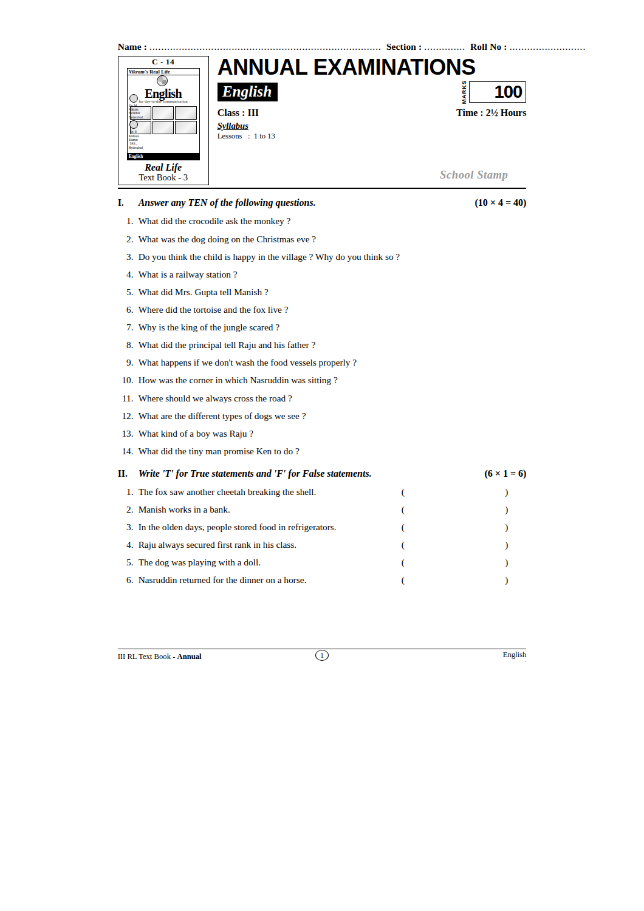Name : ............................................................................... Section : .............. Roll No : ..........................
C - 14
Vikram's Real Life
English
for day-to-day communication
Dr. M. Vikram Sarabhai
Hyderabad
Dr. P. Kishore Kumar
IAS., Hyderabad
English
Real Life
Text Book - 3
ANNUAL EXAMINATIONS
English
MARKS
100
Class : III
Time : 2½ Hours
Syllabus
Lessons : 1 to 13
School Stamp
I. Answer any TEN of the following questions. (10 × 4 = 40)
What did the crocodile ask the monkey ?
What was the dog doing on the Christmas eve ?
Do you think the child is happy in the village ? Why do you think so ?
What is a railway station ?
What did Mrs. Gupta tell Manish ?
Where did the tortoise and the fox live ?
Why is the king of the jungle scared ?
What did the principal tell Raju and his father ?
What happens if we don't wash the food vessels properly ?
How was the corner in which Nasruddin was sitting ?
Where should we always cross the road ?
What are the different types of dogs we see ?
What kind of a boy was Raju ?
What did the tiny man promise Ken to do ?
II. Write 'T' for True statements and 'F' for False statements. (6 × 1 = 6)
The fox saw another cheetah breaking the shell.( )
Manish works in a bank.( )
In the olden days, people stored food in refrigerators.( )
Raju always secured first rank in his class.( )
The dog was playing with a doll.( )
Nasruddin returned for the dinner on a horse.( )
III RL Text Book - Annual
1
English.